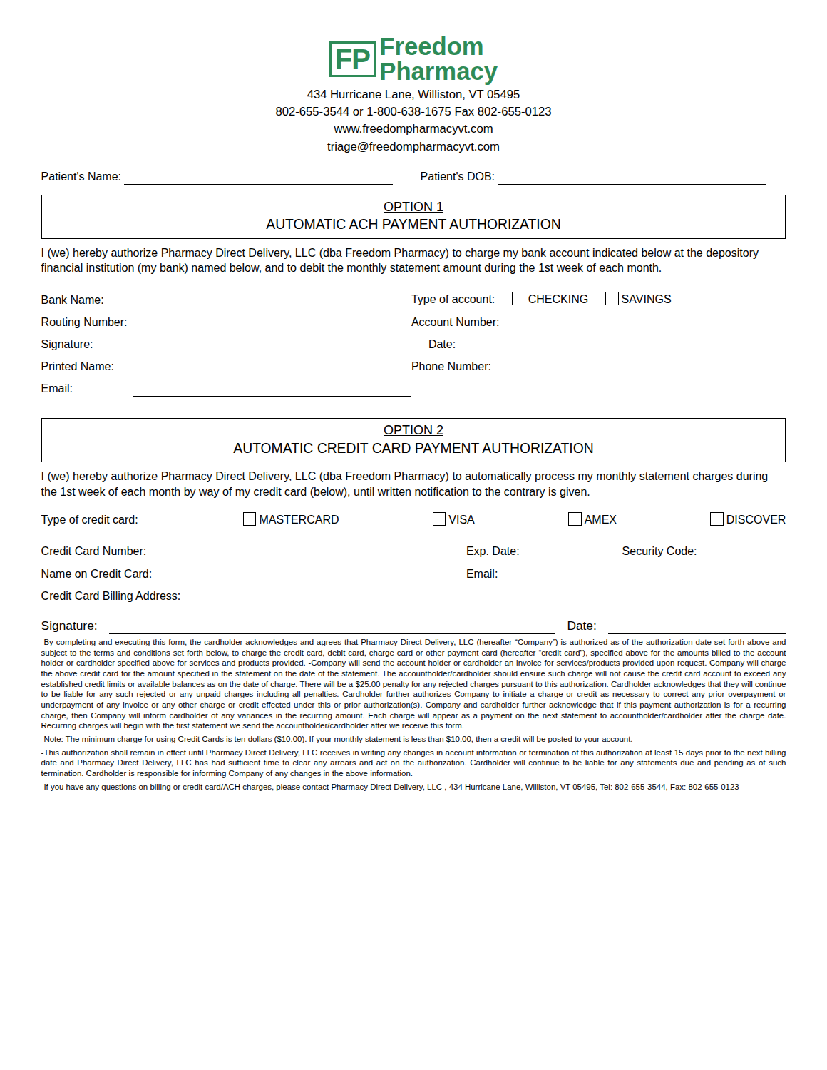FP Freedom
Pharmacy
434 Hurricane Lane, Williston, VT 05495
802-655-3544 or 1-800-638-1675 Fax 802-655-0123
www.freedompharmacyvt.com
triage@freedompharmacyvt.com
Patient's Name:
Patient's DOB:
OPTION 1
AUTOMATIC ACH PAYMENT AUTHORIZATION
I (we) hereby authorize Pharmacy Direct Delivery, LLC (dba Freedom Pharmacy) to charge my bank account indicated below at the depository financial institution (my bank) named below, and to debit the monthly statement amount during the 1st week of each month.
| Bank Name: | | Type of account: CHECKING SAVINGS |
| Routing Number: | | Account Number: | |
| Signature: | | Date: | |
| Printed Name: | | Phone Number: | |
| Email: | | |
OPTION 2
AUTOMATIC CREDIT CARD PAYMENT AUTHORIZATION
I (we) hereby authorize Pharmacy Direct Delivery, LLC (dba Freedom Pharmacy) to automatically process my monthly statement charges during the 1st week of each month by way of my credit card (below), until written notification to the contrary is given.
Type of credit card: MASTERCARD VISA AMEX DISCOVER
| Credit Card Number: | | Exp. Date: | | Security Code: | |
| Name on Credit Card: | | Email: | |
| Credit Card Billing Address: | |
Signature: Date:
-By completing and executing this form, the cardholder acknowledges and agrees that Pharmacy Direct Delivery, LLC (hereafter “Company”) is authorized as of the authorization date set forth above and subject to the terms and conditions set forth below, to charge the credit card, debit card, charge card or other payment card (hereafter “credit card”), specified above for the amounts billed to the account holder or cardholder specified above for services and products provided. -Company will send the account holder or cardholder an invoice for services/products provided upon request. Company will charge the above credit card for the amount specified in the statement on the date of the statement. The accountholder/cardholder should ensure such charge will not cause the credit card account to exceed any established credit limits or available balances as on the date of charge. There will be a $25.00 penalty for any rejected charges pursuant to this authorization. Cardholder acknowledges that they will continue to be liable for any such rejected or any unpaid charges including all penalties. Cardholder further authorizes Company to initiate a charge or credit as necessary to correct any prior overpayment or underpayment of any invoice or any other charge or credit effected under this or prior authorization(s). Company and cardholder further acknowledge that if this payment authorization is for a recurring charge, then Company will inform cardholder of any variances in the recurring amount. Each charge will appear as a payment on the next statement to accountholder/cardholder after the charge date. Recurring charges will begin with the first statement we send the accountholder/cardholder after we receive this form.
-Note: The minimum charge for using Credit Cards is ten dollars ($10.00). If your monthly statement is less than $10.00, then a credit will be posted to your account.
-This authorization shall remain in effect until Pharmacy Direct Delivery, LLC receives in writing any changes in account information or termination of this authorization at least 15 days prior to the next billing date and Pharmacy Direct Delivery, LLC has had sufficient time to clear any arrears and act on the authorization. Cardholder will continue to be liable for any statements due and pending as of such termination. Cardholder is responsible for informing Company of any changes in the above information.
-If you have any questions on billing or credit card/ACH charges, please contact Pharmacy Direct Delivery, LLC , 434 Hurricane Lane, Williston, VT 05495, Tel: 802-655-3544, Fax: 802-655-0123